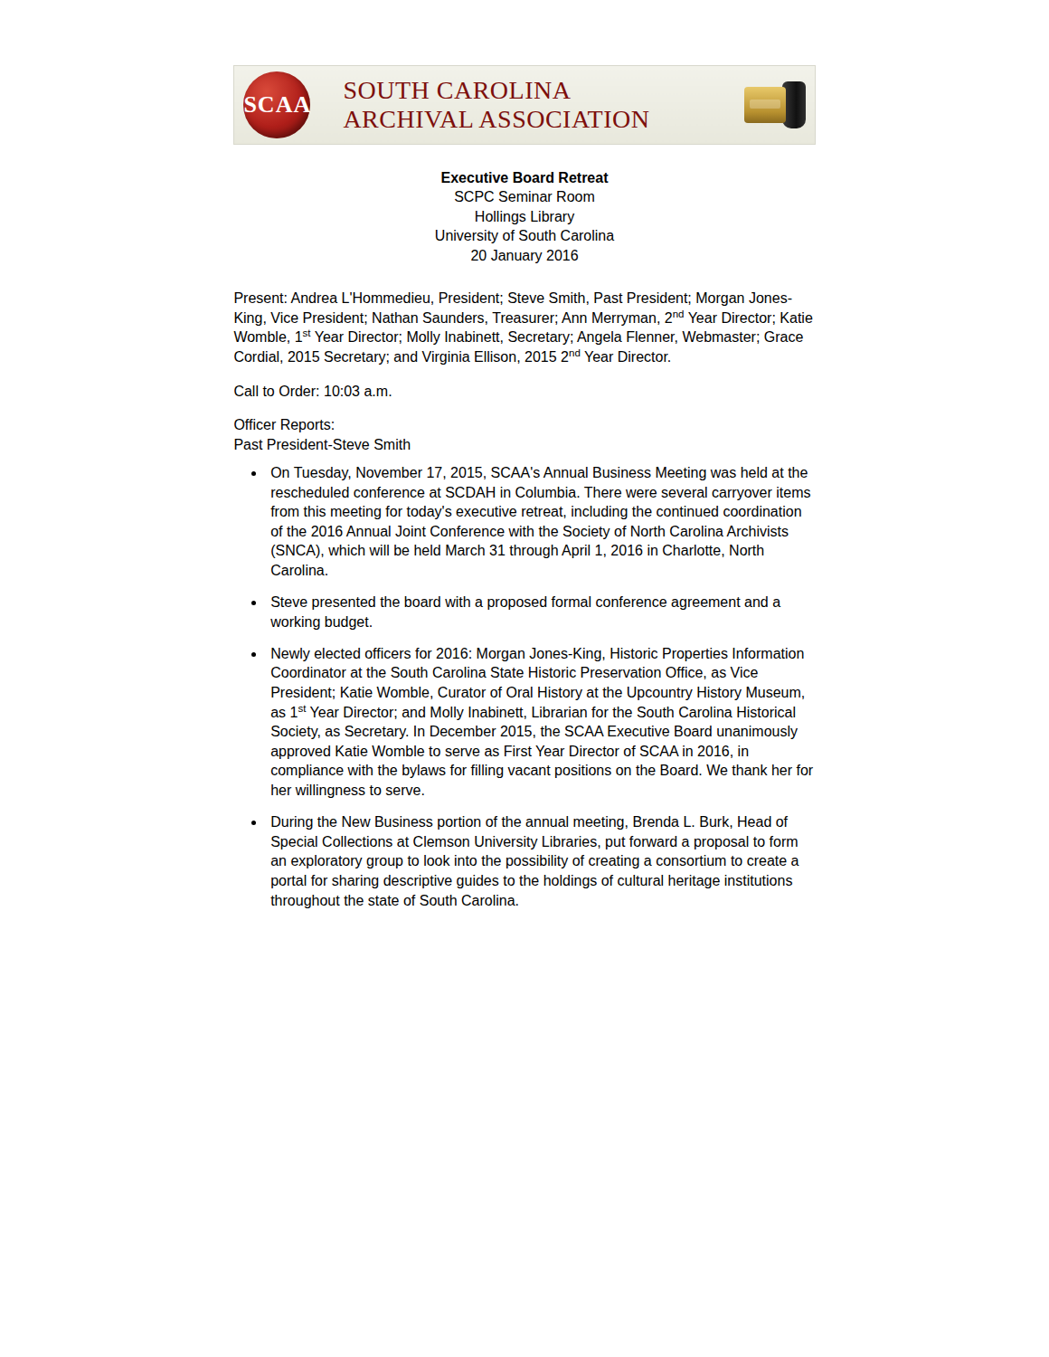| SCAA | SOUTH CAROLINA ARCHIVAL ASSOCIATION | |
Executive Board Retreat
SCPC Seminar Room
Hollings Library
University of South Carolina
20 January 2016
Present: Andrea L'Hommedieu, President; Steve Smith, Past President; Morgan Jones-King, Vice President; Nathan Saunders, Treasurer; Ann Merryman, 2nd Year Director; Katie Womble, 1st Year Director; Molly Inabinett, Secretary; Angela Flenner, Webmaster; Grace Cordial, 2015 Secretary; and Virginia Ellison, 2015 2nd Year Director.
Call to Order: 10:03 a.m.
Officer Reports:
Past President-Steve Smith
On Tuesday, November 17, 2015, SCAA's Annual Business Meeting was held at the rescheduled conference at SCDAH in Columbia. There were several carryover items from this meeting for today's executive retreat, including the continued coordination of the 2016 Annual Joint Conference with the Society of North Carolina Archivists (SNCA), which will be held March 31 through April 1, 2016 in Charlotte, North Carolina.
Steve presented the board with a proposed formal conference agreement and a working budget.
Newly elected officers for 2016: Morgan Jones-King, Historic Properties Information Coordinator at the South Carolina State Historic Preservation Office, as Vice President; Katie Womble, Curator of Oral History at the Upcountry History Museum, as 1st Year Director; and Molly Inabinett, Librarian for the South Carolina Historical Society, as Secretary. In December 2015, the SCAA Executive Board unanimously approved Katie Womble to serve as First Year Director of SCAA in 2016, in compliance with the bylaws for filling vacant positions on the Board. We thank her for her willingness to serve.
During the New Business portion of the annual meeting, Brenda L. Burk, Head of Special Collections at Clemson University Libraries, put forward a proposal to form an exploratory group to look into the possibility of creating a consortium to create a portal for sharing descriptive guides to the holdings of cultural heritage institutions throughout the state of South Carolina.